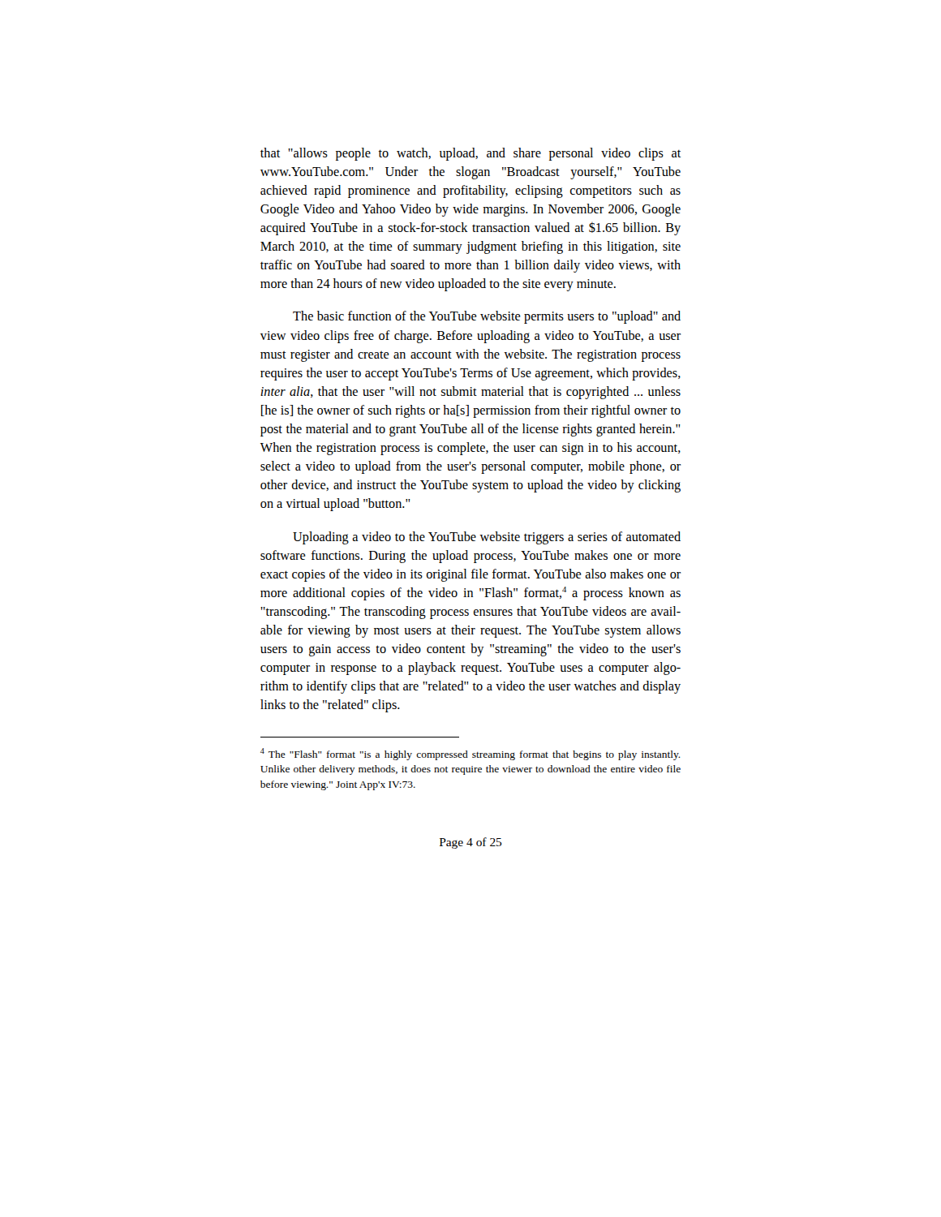that "allows people to watch, upload, and share personal video clips at www.YouTube.com." Under the slogan "Broadcast yourself," YouTube achieved rapid prominence and profitability, eclipsing competitors such as Google Video and Yahoo Video by wide margins. In November 2006, Google acquired YouTube in a stock-for-stock transaction valued at $1.65 billion. By March 2010, at the time of summary judgment briefing in this litigation, site traffic on YouTube had soared to more than 1 billion daily video views, with more than 24 hours of new video uploaded to the site every minute.
The basic function of the YouTube website permits users to "upload" and view video clips free of charge. Before uploading a video to YouTube, a user must register and create an account with the website. The registration process requires the user to accept YouTube's Terms of Use agreement, which provides, inter alia, that the user "will not submit material that is copyrighted ... unless [he is] the owner of such rights or ha[s] permission from their rightful owner to post the material and to grant YouTube all of the license rights granted herein." When the registration process is complete, the user can sign in to his account, select a video to upload from the user's personal computer, mobile phone, or other device, and instruct the YouTube system to upload the video by clicking on a virtual upload "button."
Uploading a video to the YouTube website triggers a series of automated software functions. During the upload process, YouTube makes one or more exact copies of the video in its original file format. YouTube also makes one or more additional copies of the video in "Flash" format,4 a process known as "transcoding." The transcoding process ensures that YouTube videos are available for viewing by most users at their request. The YouTube system allows users to gain access to video content by "streaming" the video to the user's computer in response to a playback request. YouTube uses a computer algorithm to identify clips that are "related" to a video the user watches and display links to the "related" clips.
4 The "Flash" format "is a highly compressed streaming format that begins to play instantly. Unlike other delivery methods, it does not require the viewer to download the entire video file before viewing." Joint App'x IV:73.
Page 4 of 25